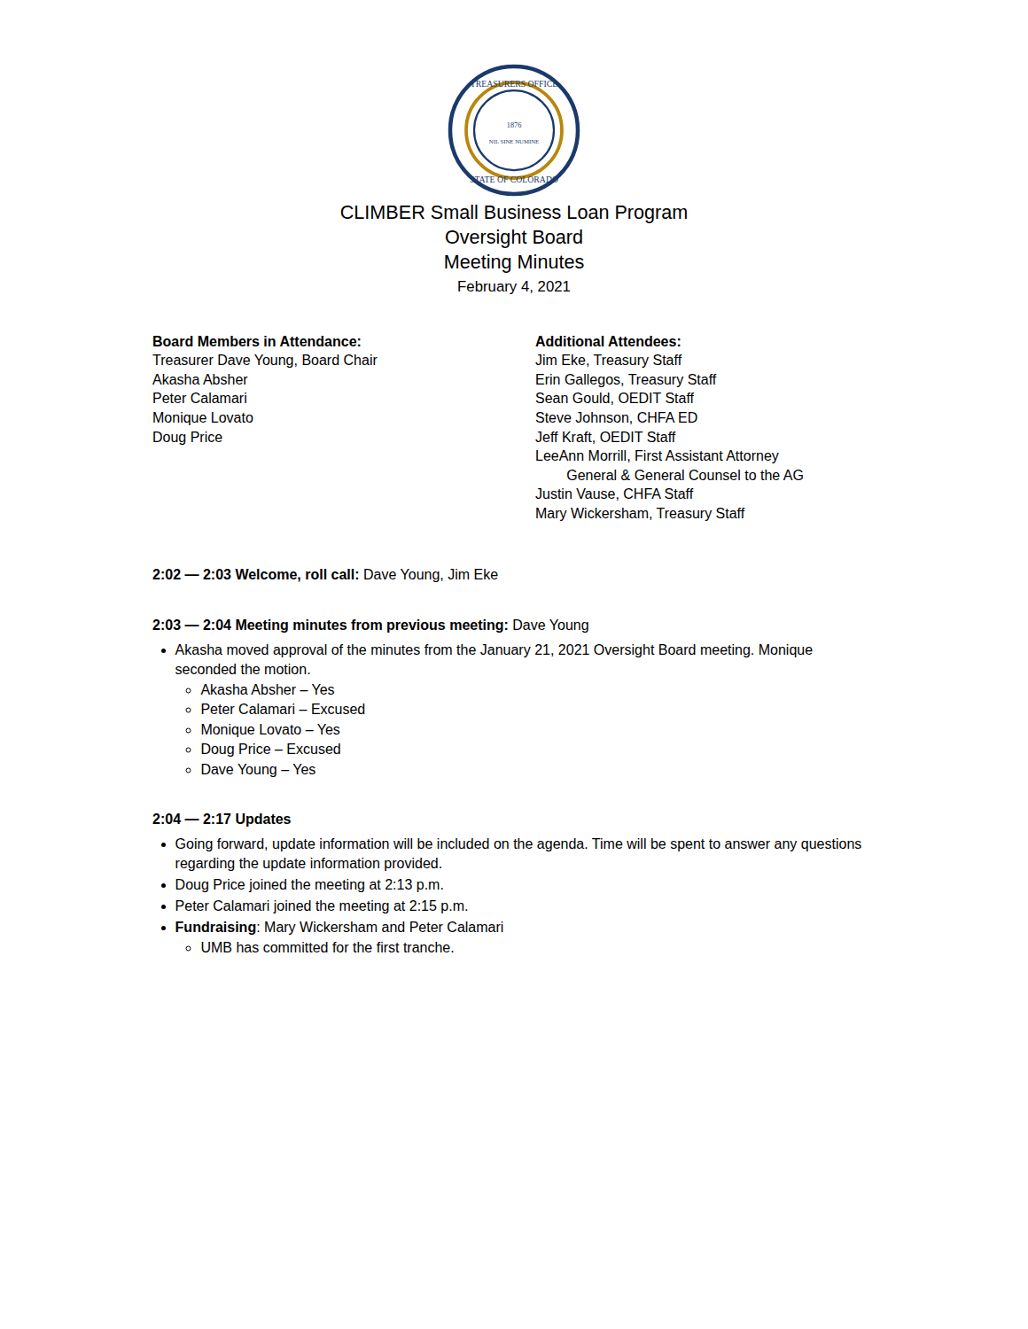CLIMBER Small Business Loan Program
Oversight Board
Meeting Minutes
February 4, 2021
Board Members in Attendance:
Treasurer Dave Young, Board Chair
Akasha Absher
Peter Calamari
Monique Lovato
Doug Price
Additional Attendees:
Jim Eke, Treasury Staff
Erin Gallegos, Treasury Staff
Sean Gould, OEDIT Staff
Steve Johnson, CHFA ED
Jeff Kraft, OEDIT Staff
LeeAnn Morrill, First Assistant AttorneyGeneral & General Counsel to the AG
Justin Vause, CHFA Staff
Mary Wickersham, Treasury Staff
2:02 — 2:03 Welcome, roll call: Dave Young, Jim Eke
2:03 — 2:04 Meeting minutes from previous meeting: Dave Young
Akasha moved approval of the minutes from the January 21, 2021 Oversight Board meeting. Monique seconded the motion.
Akasha Absher – Yes
Peter Calamari – Excused
Monique Lovato – Yes
Doug Price – Excused
Dave Young – Yes
2:04 — 2:17 Updates
Going forward, update information will be included on the agenda. Time will be spent to answer any questions regarding the update information provided.
Doug Price joined the meeting at 2:13 p.m.
Peter Calamari joined the meeting at 2:15 p.m.
Fundraising: Mary Wickersham and Peter Calamari
UMB has committed for the first tranche.